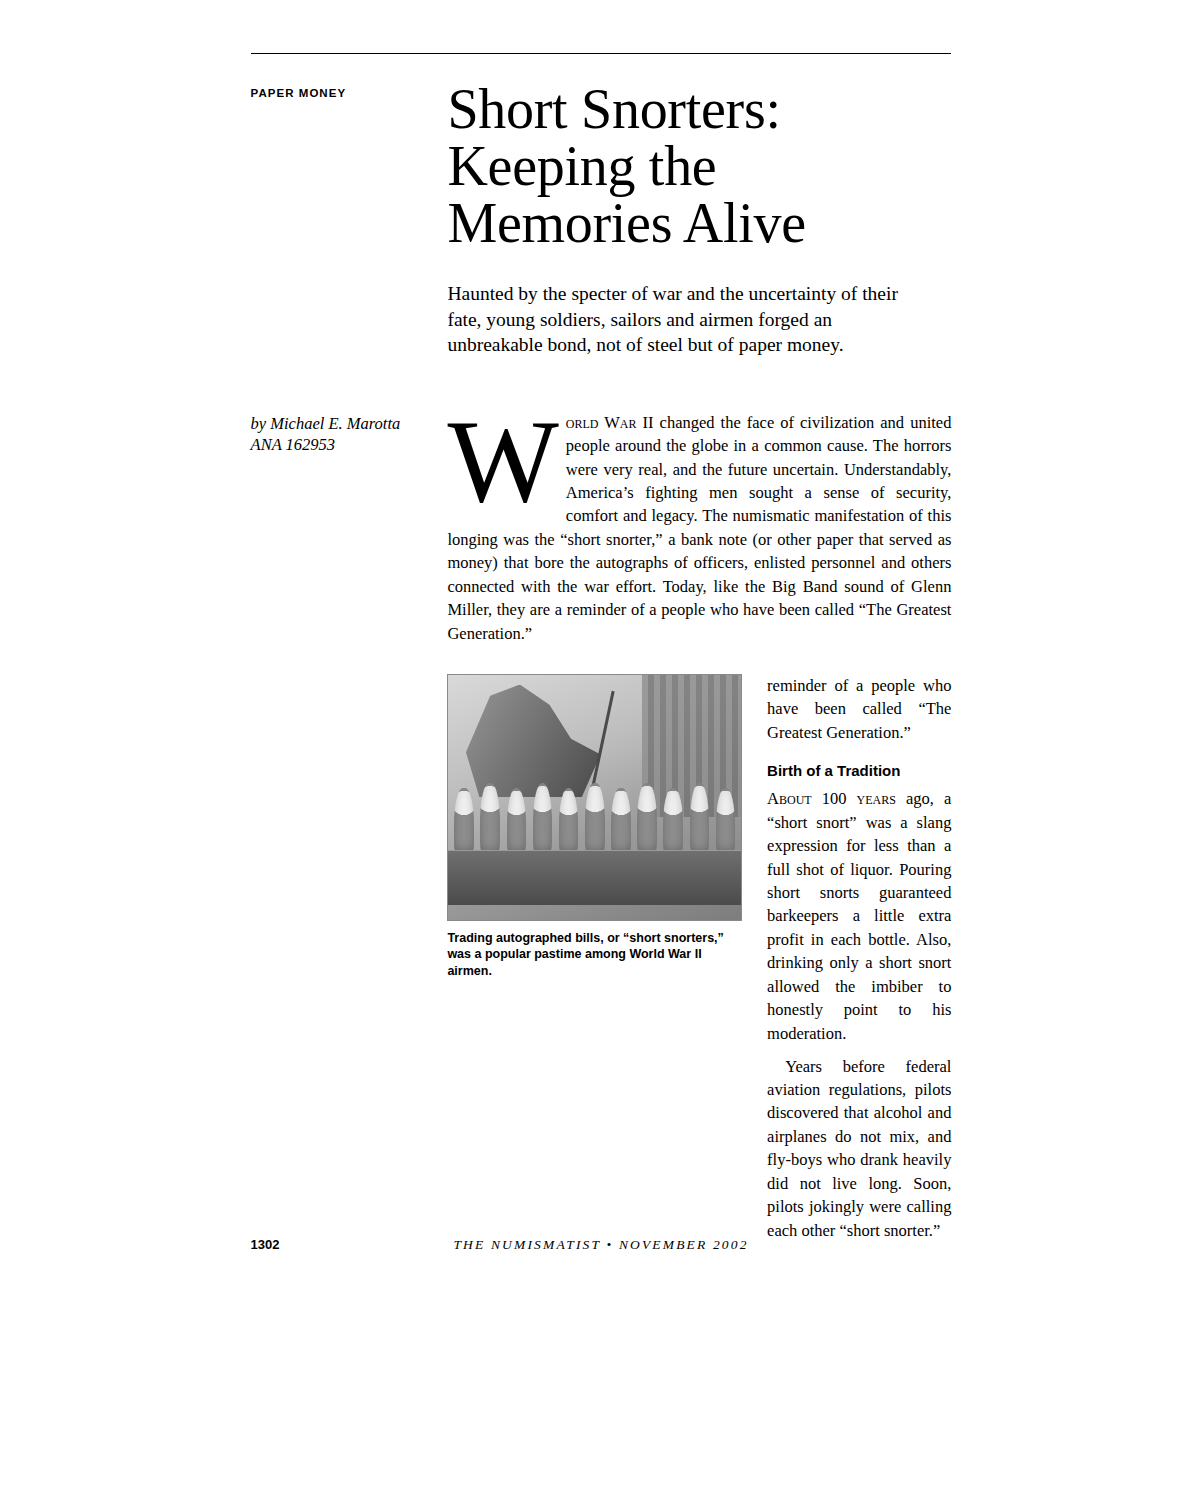PAPER MONEY
Short Snorters:
Keeping the
Memories Alive
Haunted by the specter of war and the uncertainty of their fate, young soldiers, sailors and airmen forged an unbreakable bond, not of steel but of paper money.
by Michael E. Marotta ANA 162953
World War II changed the face of civilization and united people around the globe in a common cause. The horrors were very real, and the future uncertain. Understandably, America’s fighting men sought a sense of security, comfort and legacy. The numismatic manifestation of this longing was the “short snorter,” a bank note (or other paper that served as money) that bore the autographs of officers, enlisted personnel and others connected with the war effort. Today, like the Big Band sound of Glenn Miller, they are a reminder of a people who have been called “The Greatest Generation.”
Trading autographed bills, or “short snorters,” was a popular pastime among World War II airmen.
reminder of a people who have been called “The Greatest Generation.”
Birth of a Tradition
About 100 years ago, a “short snort” was a slang expression for less than a full shot of liquor. Pouring short snorts guaranteed barkeepers a little extra profit in each bottle. Also, drinking only a short snort allowed the imbiber to honestly point to his moderation.
Years before federal aviation regulations, pilots discovered that alcohol and airplanes do not mix, and fly-boys who drank heavily did not live long. Soon, pilots jokingly were calling each other “short snorter.”
1302
THE NUMISMATIST • NOVEMBER 2002